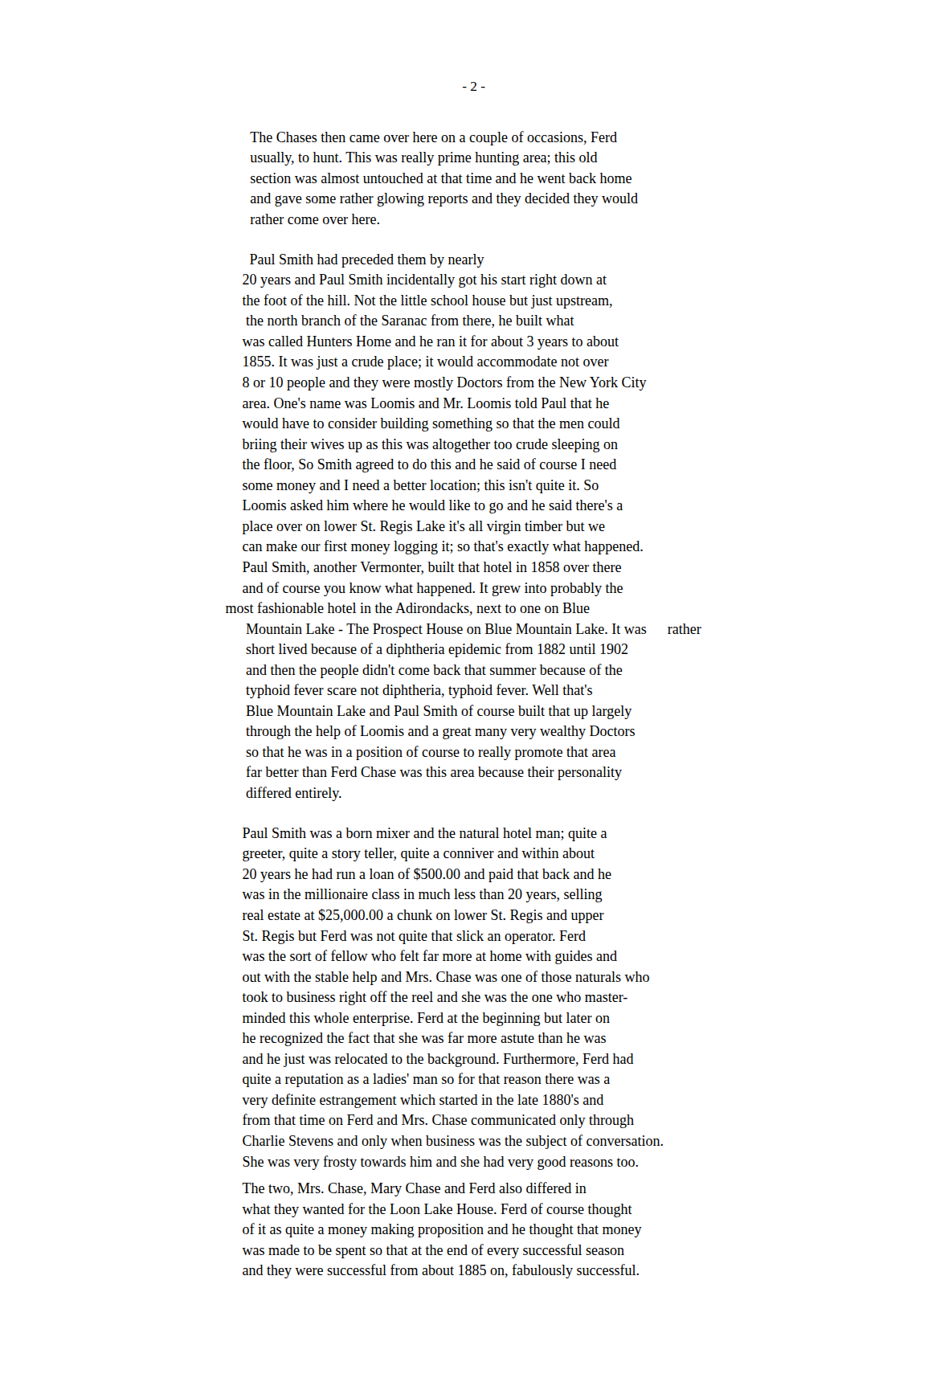- 2 -
The Chases then came over here on a couple of occasions, Ferd
usually, to hunt. This was really prime hunting area; this old
section was almost untouched at that time and he went back home
and gave some rather glowing reports and they decided they would
rather come over here.
Paul Smith had preceded them by nearly
20 years and Paul Smith incidentally got his start right down at
the foot of the hill. Not the little school house but just upstream,
the north branch of the Saranac from there, he built what
was called Hunters Home and he ran it for about 3 years to about
1855. It was just a crude place; it would accommodate not over
8 or 10 people and they were mostly Doctors from the New York City
area. One's name was Loomis and Mr. Loomis told Paul that he
would have to consider building something so that the men could
briing their wives up as this was altogether too crude sleeping on
the floor, So Smith agreed to do this and he said of course I need
some money and I need a better location; this isn't quite it. So
Loomis asked him where he would like to go and he said there's a
place over on lower St. Regis Lake it's all virgin timber but we
can make our first money logging it; so that's exactly what happened.
Paul Smith, another Vermonter, built that hotel in 1858 over there
and of course you know what happened. It grew into probably the
most fashionable hotel in the Adirondacks, next to one on Blue
Mountain Lake - The Prospect House on Blue Mountain Lake. It was rather
short lived because of a diphtheria epidemic from 1882 until 1902
and then the people didn't come back that summer because of the
typhoid fever scare not diphtheria, typhoid fever. Well that's
Blue Mountain Lake and Paul Smith of course built that up largely
through the help of Loomis and a great many very wealthy Doctors
so that he was in a position of course to really promote that area
far better than Ferd Chase was this area because their personality
differed entirely.
Paul Smith was a born mixer and the natural hotel man; quite a
greeter, quite a story teller, quite a conniver and within about
20 years he had run a loan of $500.00 and paid that back and he
was in the millionaire class in much less than 20 years, selling
real estate at $25,000.00 a chunk on lower St. Regis and upper
St. Regis but Ferd was not quite that slick an operator. Ferd
was the sort of fellow who felt far more at home with guides and
out with the stable help and Mrs. Chase was one of those naturals who
took to business right off the reel and she was the one who master-
minded this whole enterprise. Ferd at the beginning but later on
he recognized the fact that she was far more astute than he was
and he just was relocated to the background. Furthermore, Ferd had
quite a reputation as a ladies' man so for that reason there was a
very definite estrangement which started in the late 1880's and
from that time on Ferd and Mrs. Chase communicated only through
Charlie Stevens and only when business was the subject of conversation.
She was very frosty towards him and she had very good reasons too.
The two, Mrs. Chase, Mary Chase and Ferd also differed in
what they wanted for the Loon Lake House. Ferd of course thought
of it as quite a money making proposition and he thought that money
was made to be spent so that at the end of every successful season
and they were successful from about 1885 on, fabulously successful.